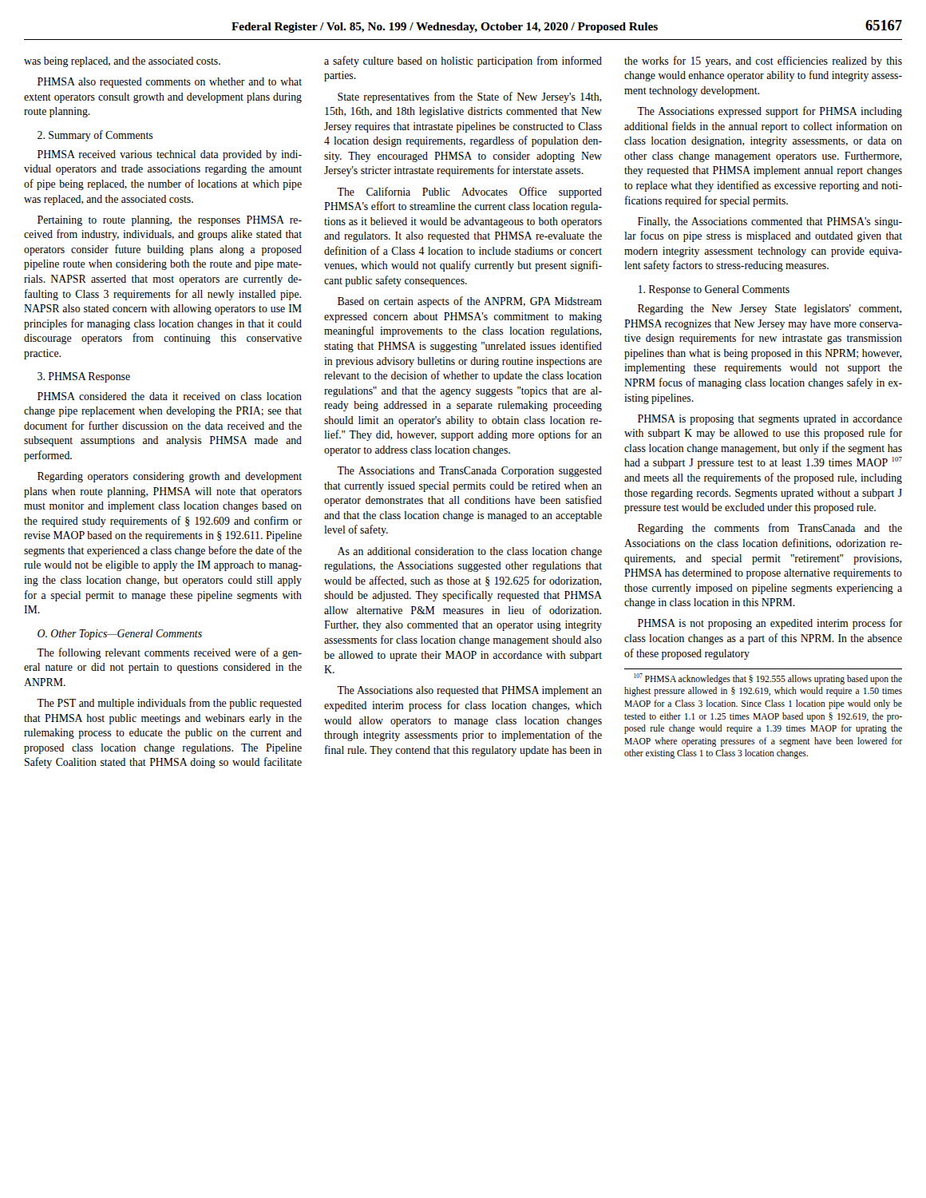Federal Register / Vol. 85, No. 199 / Wednesday, October 14, 2020 / Proposed Rules
65167
was being replaced, and the associated costs.
PHMSA also requested comments on whether and to what extent operators consult growth and development plans during route planning.
2. Summary of Comments
PHMSA received various technical data provided by individual operators and trade associations regarding the amount of pipe being replaced, the number of locations at which pipe was replaced, and the associated costs.
Pertaining to route planning, the responses PHMSA received from industry, individuals, and groups alike stated that operators consider future building plans along a proposed pipeline route when considering both the route and pipe materials. NAPSR asserted that most operators are currently defaulting to Class 3 requirements for all newly installed pipe. NAPSR also stated concern with allowing operators to use IM principles for managing class location changes in that it could discourage operators from continuing this conservative practice.
3. PHMSA Response
PHMSA considered the data it received on class location change pipe replacement when developing the PRIA; see that document for further discussion on the data received and the subsequent assumptions and analysis PHMSA made and performed.
Regarding operators considering growth and development plans when route planning, PHMSA will note that operators must monitor and implement class location changes based on the required study requirements of § 192.609 and confirm or revise MAOP based on the requirements in § 192.611. Pipeline segments that experienced a class change before the date of the rule would not be eligible to apply the IM approach to managing the class location change, but operators could still apply for a special permit to manage these pipeline segments with IM.
O. Other Topics—General Comments
The following relevant comments received were of a general nature or did not pertain to questions considered in the ANPRM.
The PST and multiple individuals from the public requested that PHMSA host public meetings and webinars early in the rulemaking process to educate the public on the current and proposed class location change regulations. The Pipeline Safety Coalition stated that PHMSA doing so would facilitate a safety culture based on holistic participation from informed parties.
State representatives from the State of New Jersey's 14th, 15th, 16th, and 18th legislative districts commented that New Jersey requires that intrastate pipelines be constructed to Class 4 location design requirements, regardless of population density. They encouraged PHMSA to consider adopting New Jersey's stricter intrastate requirements for interstate assets.
The California Public Advocates Office supported PHMSA's effort to streamline the current class location regulations as it believed it would be advantageous to both operators and regulators. It also requested that PHMSA re-evaluate the definition of a Class 4 location to include stadiums or concert venues, which would not qualify currently but present significant public safety consequences.
Based on certain aspects of the ANPRM, GPA Midstream expressed concern about PHMSA's commitment to making meaningful improvements to the class location regulations, stating that PHMSA is suggesting ''unrelated issues identified in previous advisory bulletins or during routine inspections are relevant to the decision of whether to update the class location regulations'' and that the agency suggests ''topics that are already being addressed in a separate rulemaking proceeding should limit an operator's ability to obtain class location relief.'' They did, however, support adding more options for an operator to address class location changes.
The Associations and TransCanada Corporation suggested that currently issued special permits could be retired when an operator demonstrates that all conditions have been satisfied and that the class location change is managed to an acceptable level of safety.
As an additional consideration to the class location change regulations, the Associations suggested other regulations that would be affected, such as those at § 192.625 for odorization, should be adjusted. They specifically requested that PHMSA allow alternative P&M measures in lieu of odorization. Further, they also commented that an operator using integrity assessments for class location change management should also be allowed to uprate their MAOP in accordance with subpart K.
The Associations also requested that PHMSA implement an expedited interim process for class location changes, which would allow operators to manage class location changes through integrity assessments prior to implementation of the final rule. They contend that this regulatory update has been in the works for 15 years, and cost efficiencies realized by this change would enhance operator ability to fund integrity assessment technology development.
The Associations expressed support for PHMSA including additional fields in the annual report to collect information on class location designation, integrity assessments, or data on other class change management operators use. Furthermore, they requested that PHMSA implement annual report changes to replace what they identified as excessive reporting and notifications required for special permits.
Finally, the Associations commented that PHMSA's singular focus on pipe stress is misplaced and outdated given that modern integrity assessment technology can provide equivalent safety factors to stress-reducing measures.
1. Response to General Comments
Regarding the New Jersey State legislators' comment, PHMSA recognizes that New Jersey may have more conservative design requirements for new intrastate gas transmission pipelines than what is being proposed in this NPRM; however, implementing these requirements would not support the NPRM focus of managing class location changes safely in existing pipelines.
PHMSA is proposing that segments uprated in accordance with subpart K may be allowed to use this proposed rule for class location change management, but only if the segment has had a subpart J pressure test to at least 1.39 times MAOP 107 and meets all the requirements of the proposed rule, including those regarding records. Segments uprated without a subpart J pressure test would be excluded under this proposed rule.
Regarding the comments from TransCanada and the Associations on the class location definitions, odorization requirements, and special permit ''retirement'' provisions, PHMSA has determined to propose alternative requirements to those currently imposed on pipeline segments experiencing a change in class location in this NPRM.
PHMSA is not proposing an expedited interim process for class location changes as a part of this NPRM. In the absence of these proposed regulatory
107 PHMSA acknowledges that § 192.555 allows uprating based upon the highest pressure allowed in § 192.619, which would require a 1.50 times MAOP for a Class 3 location. Since Class 1 location pipe would only be tested to either 1.1 or 1.25 times MAOP based upon § 192.619, the proposed rule change would require a 1.39 times MAOP for uprating the MAOP where operating pressures of a segment have been lowered for other existing Class 1 to Class 3 location changes.